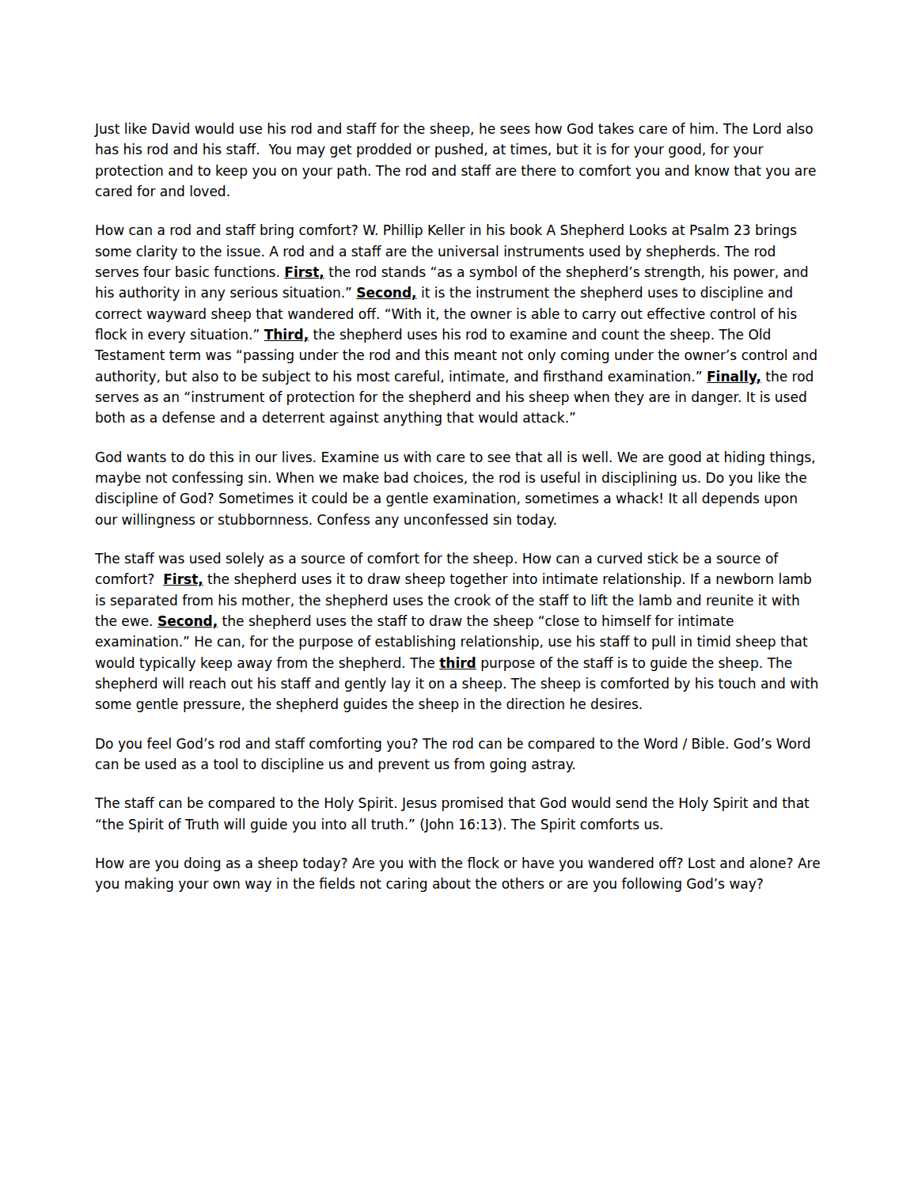Just like David would use his rod and staff for the sheep, he sees how God takes care of him. The Lord also has his rod and his staff. You may get prodded or pushed, at times, but it is for your good, for your protection and to keep you on your path. The rod and staff are there to comfort you and know that you are cared for and loved.
How can a rod and staff bring comfort? W. Phillip Keller in his book A Shepherd Looks at Psalm 23 brings some clarity to the issue. A rod and a staff are the universal instruments used by shepherds. The rod serves four basic functions. First, the rod stands “as a symbol of the shepherd’s strength, his power, and his authority in any serious situation.” Second, it is the instrument the shepherd uses to discipline and correct wayward sheep that wandered off. “With it, the owner is able to carry out effective control of his flock in every situation.” Third, the shepherd uses his rod to examine and count the sheep. The Old Testament term was “passing under the rod and this meant not only coming under the owner’s control and authority, but also to be subject to his most careful, intimate, and firsthand examination.” Finally, the rod serves as an “instrument of protection for the shepherd and his sheep when they are in danger. It is used both as a defense and a deterrent against anything that would attack.”
God wants to do this in our lives. Examine us with care to see that all is well. We are good at hiding things, maybe not confessing sin. When we make bad choices, the rod is useful in disciplining us. Do you like the discipline of God? Sometimes it could be a gentle examination, sometimes a whack! It all depends upon our willingness or stubbornness. Confess any unconfessed sin today.
The staff was used solely as a source of comfort for the sheep. How can a curved stick be a source of comfort? First, the shepherd uses it to draw sheep together into intimate relationship. If a newborn lamb is separated from his mother, the shepherd uses the crook of the staff to lift the lamb and reunite it with the ewe. Second, the shepherd uses the staff to draw the sheep “close to himself for intimate examination.” He can, for the purpose of establishing relationship, use his staff to pull in timid sheep that would typically keep away from the shepherd. The third purpose of the staff is to guide the sheep. The shepherd will reach out his staff and gently lay it on a sheep. The sheep is comforted by his touch and with some gentle pressure, the shepherd guides the sheep in the direction he desires.
Do you feel God’s rod and staff comforting you? The rod can be compared to the Word / Bible. God’s Word can be used as a tool to discipline us and prevent us from going astray.
The staff can be compared to the Holy Spirit. Jesus promised that God would send the Holy Spirit and that “the Spirit of Truth will guide you into all truth.” (John 16:13). The Spirit comforts us.
How are you doing as a sheep today? Are you with the flock or have you wandered off? Lost and alone? Are you making your own way in the fields not caring about the others or are you following God’s way?